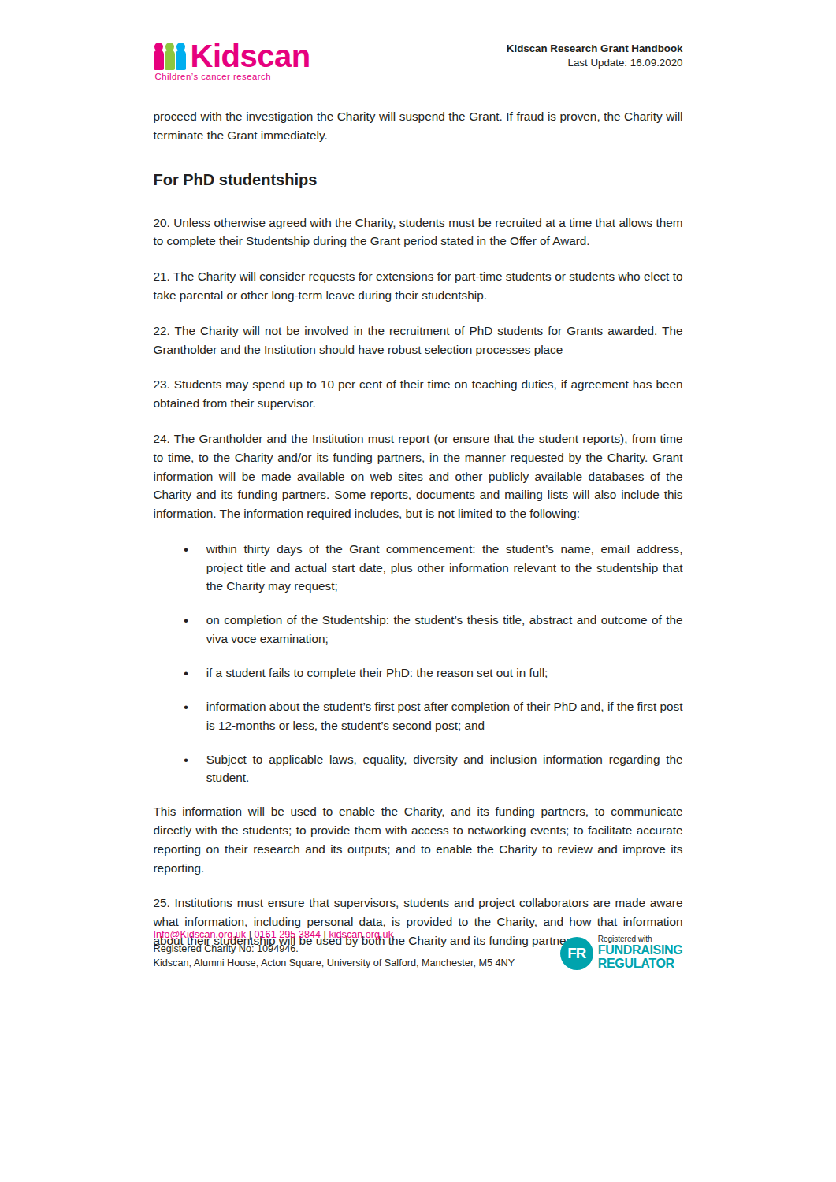Kidscan
Children’s cancer research
Kidscan Research Grant Handbook
Last Update: 16.09.2020
proceed with the investigation the Charity will suspend the Grant. If fraud is proven, the Charity will terminate the Grant immediately.
For PhD studentships
20. Unless otherwise agreed with the Charity, students must be recruited at a time that allows them to complete their Studentship during the Grant period stated in the Offer of Award.
21. The Charity will consider requests for extensions for part-time students or students who elect to take parental or other long-term leave during their studentship.
22. The Charity will not be involved in the recruitment of PhD students for Grants awarded. The Grantholder and the Institution should have robust selection processes place
23. Students may spend up to 10 per cent of their time on teaching duties, if agreement has been obtained from their supervisor.
24. The Grantholder and the Institution must report (or ensure that the student reports), from time to time, to the Charity and/or its funding partners, in the manner requested by the Charity. Grant information will be made available on web sites and other publicly available databases of the Charity and its funding partners. Some reports, documents and mailing lists will also include this information. The information required includes, but is not limited to the following:
within thirty days of the Grant commencement: the student’s name, email address, project title and actual start date, plus other information relevant to the studentship that the Charity may request;
on completion of the Studentship: the student’s thesis title, abstract and outcome of the viva voce examination;
if a student fails to complete their PhD: the reason set out in full;
information about the student’s first post after completion of their PhD and, if the first post is 12-months or less, the student’s second post; and
Subject to applicable laws, equality, diversity and inclusion information regarding the student.
This information will be used to enable the Charity, and its funding partners, to communicate directly with the students; to provide them with access to networking events; to facilitate accurate reporting on their research and its outputs; and to enable the Charity to review and improve its reporting.
25. Institutions must ensure that supervisors, students and project collaborators are made aware what information, including personal data, is provided to the Charity, and how that information about their studentship will be used by both the Charity and its funding partners.
Info@Kidscan.org.uk | 0161 295 3844 | kidscan.org.uk
Registered Charity No: 1094946.
Kidscan, Alumni House, Acton Square, University of Salford, Manchester, M5 4NY
FR
Registered with
FUNDRAISING
REGULATOR